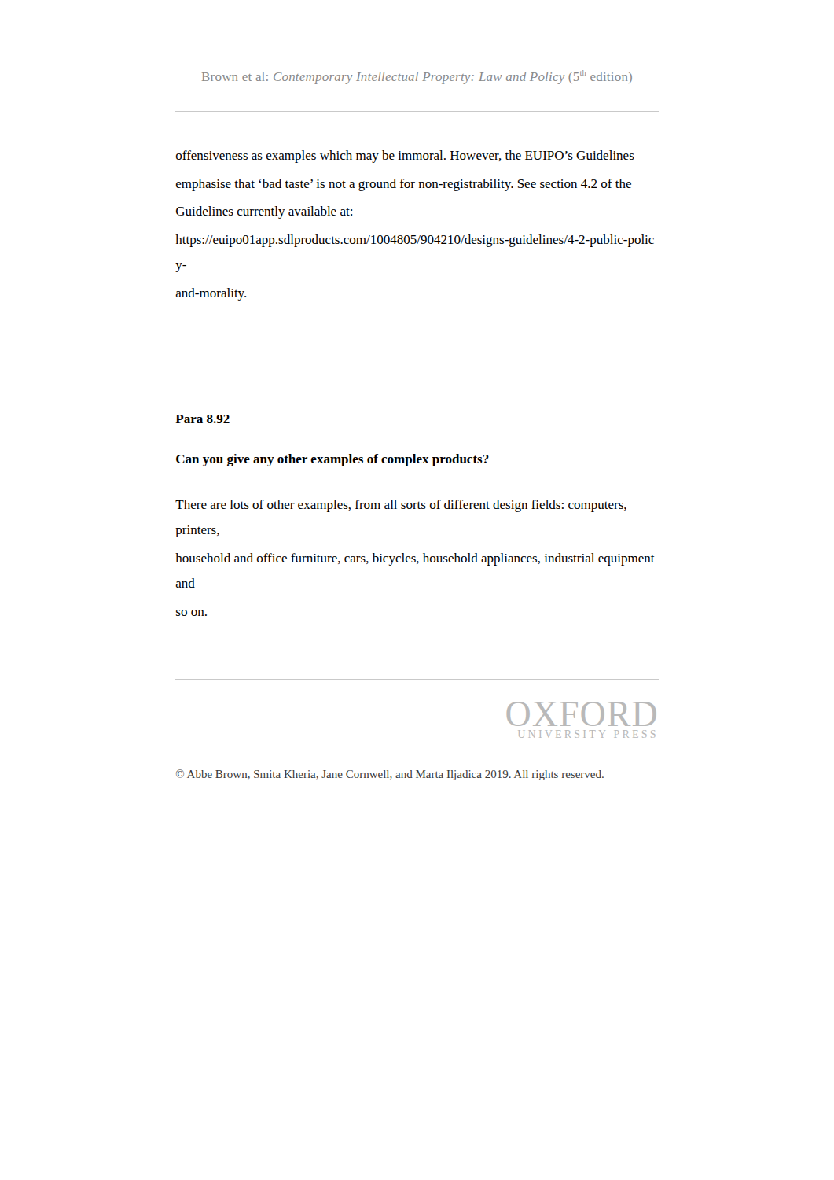Brown et al: Contemporary Intellectual Property: Law and Policy (5th edition)
offensiveness as examples which may be immoral. However, the EUIPO’s Guidelines
emphasise that ‘bad taste’ is not a ground for non-registrability. See section 4.2 of the
Guidelines currently available at:
https://euipo01app.sdlproducts.com/1004805/904210/designs-guidelines/4-2-public-policy-
and-morality.
Para 8.92
Can you give any other examples of complex products?
There are lots of other examples, from all sorts of different design fields: computers, printers,
household and office furniture, cars, bicycles, household appliances, industrial equipment and
so on.
OXFORD UNIVERSITY PRESS
© Abbe Brown, Smita Kheria, Jane Cornwell, and Marta Iljadica 2019. All rights reserved.